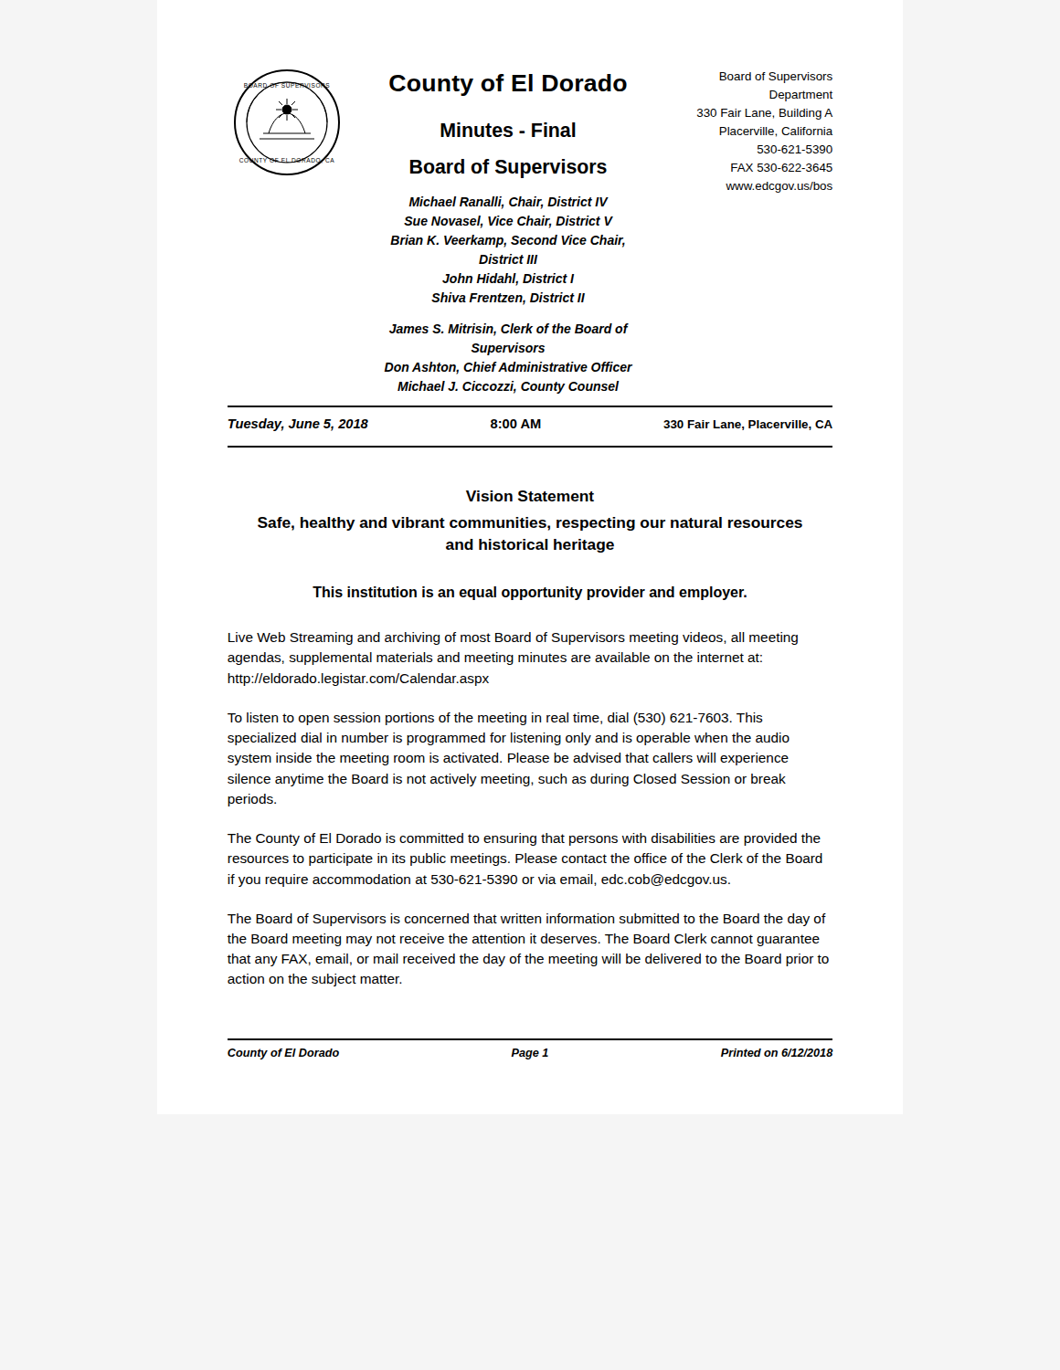BOARD OF SUPERVISORS COUNTY OF EL DORADO, CA
County of El Dorado
Minutes - Final
Board of Supervisors
Michael Ranalli, Chair, District IV
Sue Novasel, Vice Chair, District V
Brian K. Veerkamp, Second Vice Chair, District III
John Hidahl, District I
Shiva Frentzen, District II
James S. Mitrisin, Clerk of the Board of Supervisors
Don Ashton, Chief Administrative Officer
Michael J. Ciccozzi, County Counsel
Board of Supervisors
Department
330 Fair Lane, Building A
Placerville, California
530-621-5390
FAX 530-622-3645
www.edcgov.us/bos
Tuesday, June 5, 2018 8:00 AM 330 Fair Lane, Placerville, CA
Vision Statement
Safe, healthy and vibrant communities, respecting our natural resources
and historical heritage
This institution is an equal opportunity provider and employer.
Live Web Streaming and archiving of most Board of Supervisors meeting videos, all meeting agendas, supplemental materials and meeting minutes are available on the internet at: http://eldorado.legistar.com/Calendar.aspx
To listen to open session portions of the meeting in real time, dial (530) 621-7603. This specialized dial in number is programmed for listening only and is operable when the audio system inside the meeting room is activated. Please be advised that callers will experience silence anytime the Board is not actively meeting, such as during Closed Session or break periods.
The County of El Dorado is committed to ensuring that persons with disabilities are provided the resources to participate in its public meetings. Please contact the office of the Clerk of the Board if you require accommodation at 530-621-5390 or via email, edc.cob@edcgov.us.
The Board of Supervisors is concerned that written information submitted to the Board the day of the Board meeting may not receive the attention it deserves. The Board Clerk cannot guarantee that any FAX, email, or mail received the day of the meeting will be delivered to the Board prior to action on the subject matter.
County of El Dorado Page 1 Printed on 6/12/2018